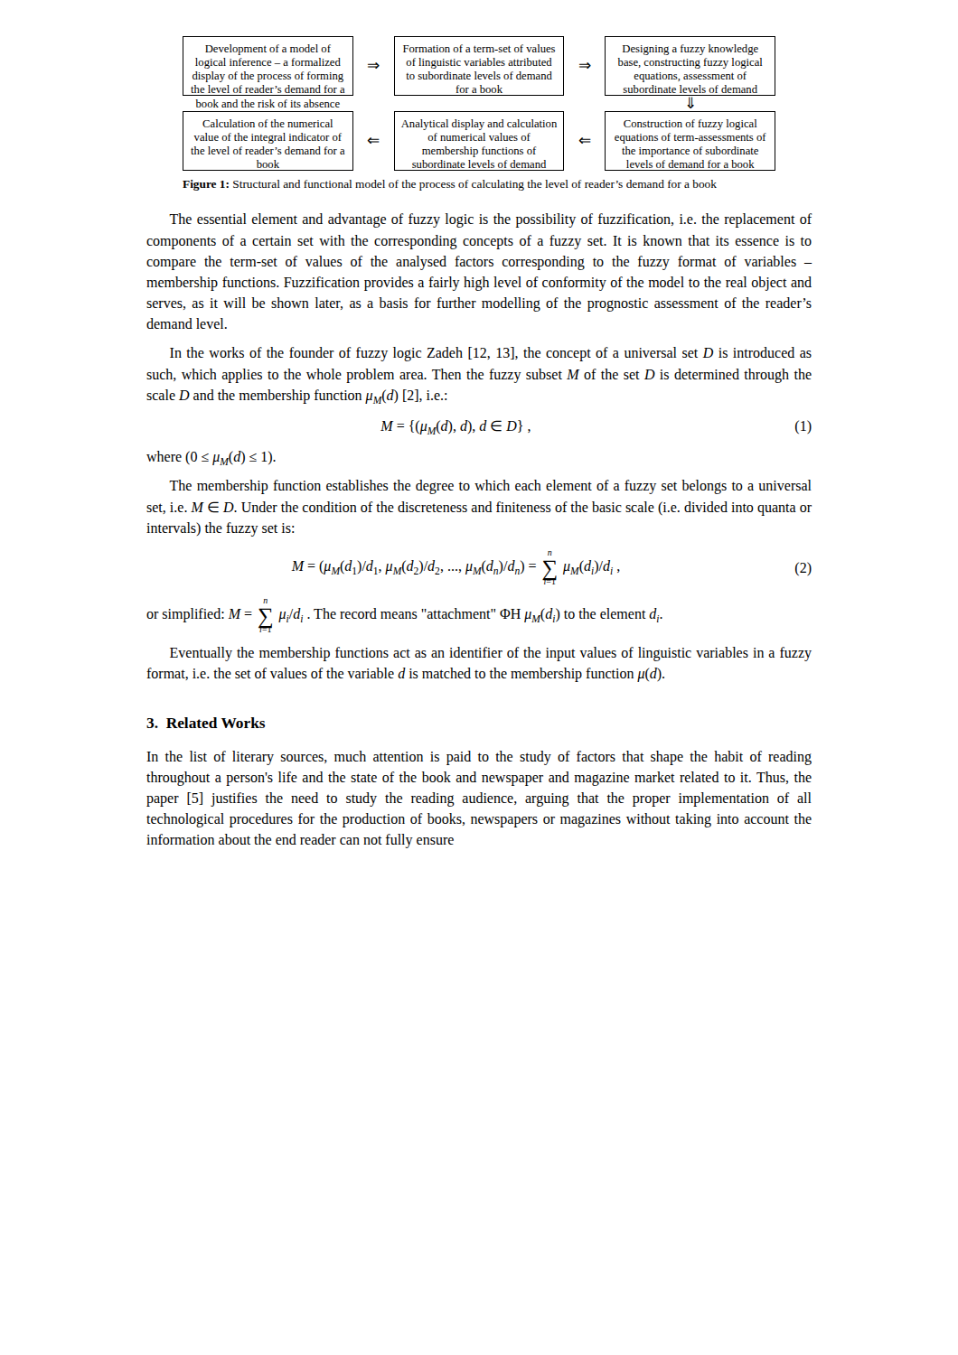| Development of a model of logical inference – a formalized display of the process of forming the level of reader’s demand for a book and the risk of its absence | | Formation of a term-set of values of linguistic variables attributed to subordinate levels of demand for a book | | Designing a fuzzy knowledge base, constructing fuzzy logical equations, assessment of subordinate levels of demand |
| Calculation of the numerical value of the integral indicator of the level of reader’s demand for a book | | Analytical display and calculation of numerical values of membership functions of subordinate levels of demand | | Construction of fuzzy logical equations of term-assessments of the importance of subordinate levels of demand for a book |
Figure 1: Structural and functional model of the process of calculating the level of reader’s demand for a book
The essential element and advantage of fuzzy logic is the possibility of fuzzification, i.e. the replacement of components of a certain set with the corresponding concepts of a fuzzy set. It is known that its essence is to compare the term-set of values of the analysed factors corresponding to the fuzzy format of variables – membership functions. Fuzzification provides a fairly high level of conformity of the model to the real object and serves, as it will be shown later, as a basis for further modelling of the prognostic assessment of the reader’s demand level.
In the works of the founder of fuzzy logic Zadeh [12, 13], the concept of a universal set D is introduced as such, which applies to the whole problem area. Then the fuzzy subset M of the set D is determined through the scale D and the membership function μM(d) [2], i.e.:
M = {(μM(d), d), d ∈ D} ,
(1)
where (0 ≤ μM(d) ≤ 1).
The membership function establishes the degree to which each element of a fuzzy set belongs to a universal set, i.e. M ∈ D. Under the condition of the discreteness and finiteness of the basic scale (i.e. divided into quanta or intervals) the fuzzy set is:
M = (μM(d1)/d1, μM(d2)/d2, ..., μM(dn)/dn) = n∑i=1 μM(di)/di ,
(2)
or simplified: M = n∑i=1 μi/di . The record means "attachment" ΦH μM(di) to the element di.
Eventually the membership functions act as an identifier of the input values of linguistic variables in a fuzzy format, i.e. the set of values of the variable d is matched to the membership function μ(d).
3. Related Works
In the list of literary sources, much attention is paid to the study of factors that shape the habit of reading throughout a person's life and the state of the book and newspaper and magazine market related to it. Thus, the paper [5] justifies the need to study the reading audience, arguing that the proper implementation of all technological procedures for the production of books, newspapers or magazines without taking into account the information about the end reader can not fully ensure